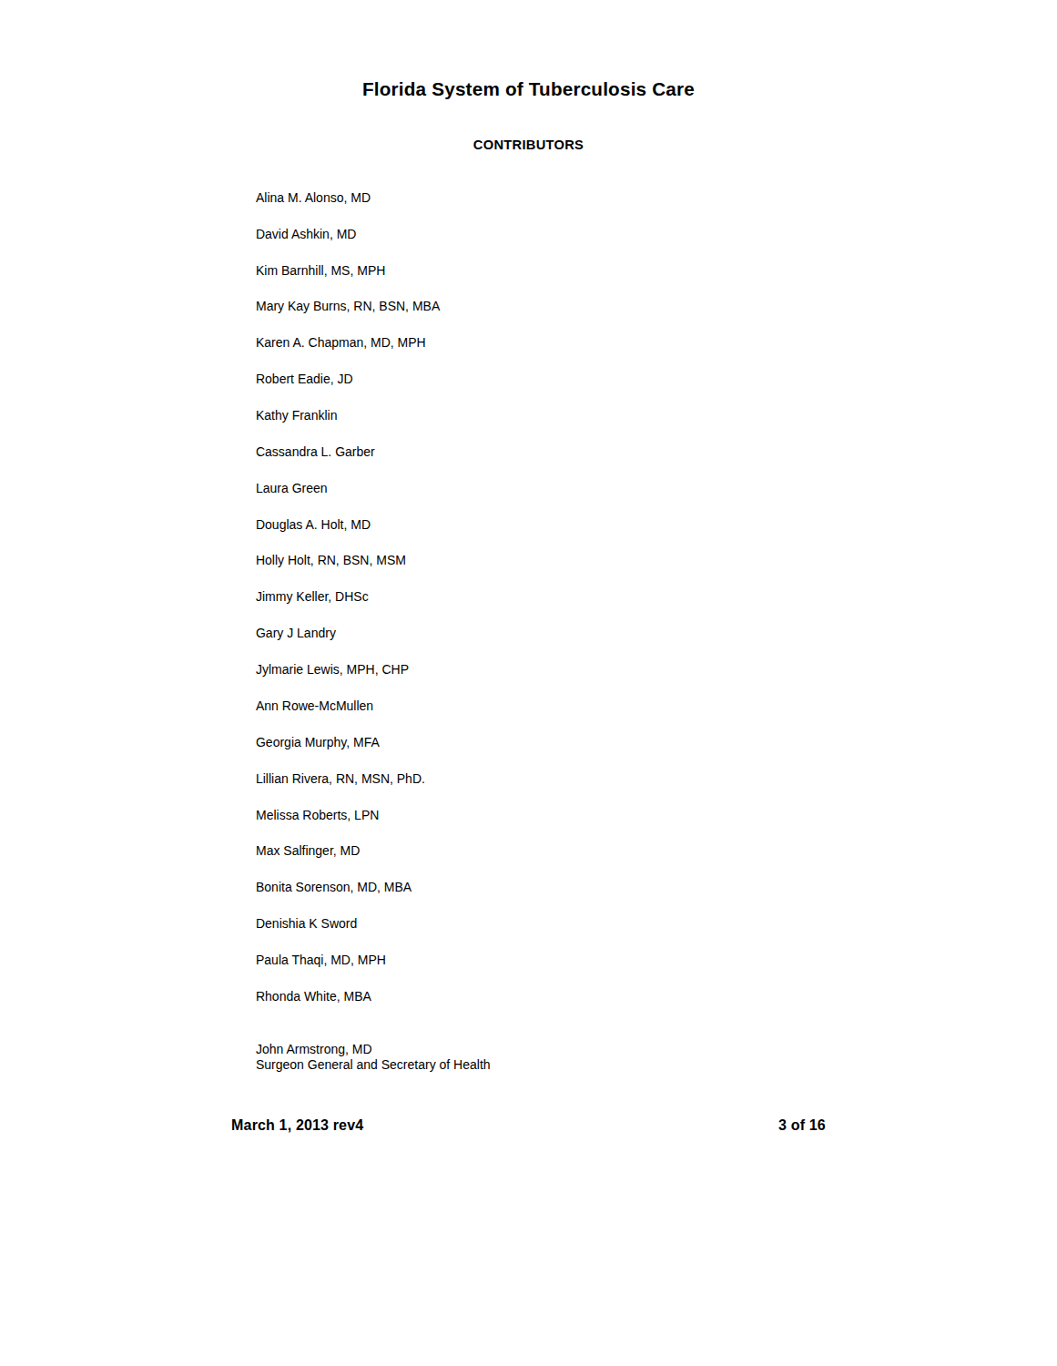Florida System of Tuberculosis Care
CONTRIBUTORS
Alina M. Alonso, MD
David Ashkin, MD
Kim Barnhill, MS, MPH
Mary Kay Burns, RN, BSN, MBA
Karen A. Chapman, MD, MPH
Robert Eadie, JD
Kathy Franklin
Cassandra L. Garber
Laura Green
Douglas A. Holt, MD
Holly Holt, RN, BSN, MSM
Jimmy Keller, DHSc
Gary J Landry
Jylmarie Lewis, MPH, CHP
Ann Rowe-McMullen
Georgia Murphy, MFA
Lillian Rivera, RN, MSN, PhD.
Melissa Roberts, LPN
Max Salfinger, MD
Bonita Sorenson, MD, MBA
Denishia K Sword
Paula Thaqi, MD, MPH
Rhonda White, MBA
John Armstrong, MD
Surgeon General and Secretary of Health
March 1, 2013 rev4 3 of 16